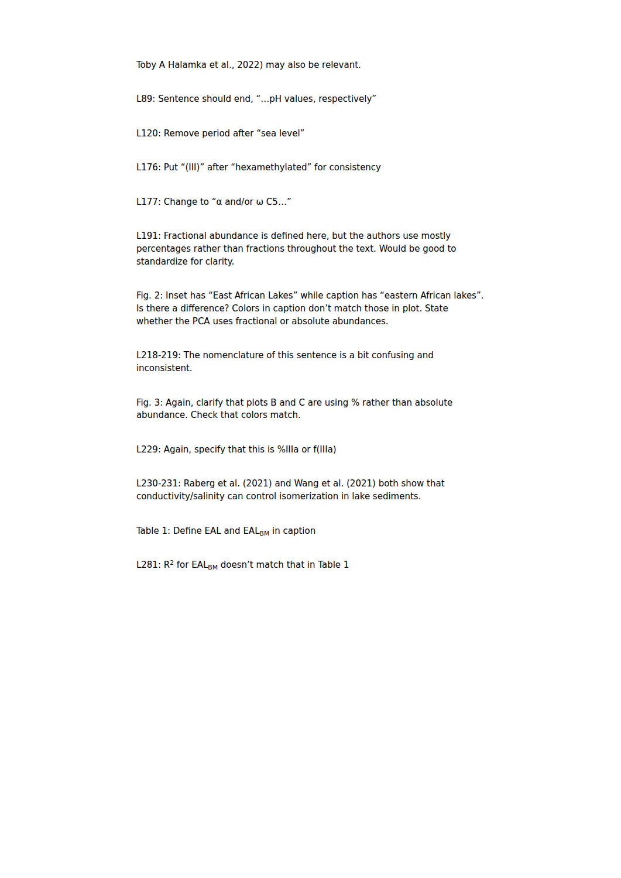Toby A Halamka et al., 2022) may also be relevant.
L89: Sentence should end, “…pH values, respectively”
L120: Remove period after “sea level”
L176: Put “(III)” after “hexamethylated” for consistency
L177: Change to “α and/or ω C5…”
L191: Fractional abundance is defined here, but the authors use mostly percentages rather than fractions throughout the text. Would be good to standardize for clarity.
Fig. 2: Inset has “East African Lakes” while caption has “eastern African lakes”. Is there a difference? Colors in caption don’t match those in plot. State whether the PCA uses fractional or absolute abundances.
L218-219: The nomenclature of this sentence is a bit confusing and inconsistent.
Fig. 3: Again, clarify that plots B and C are using % rather than absolute abundance. Check that colors match.
L229: Again, specify that this is %IIIa or f(IIIa)
L230-231: Raberg et al. (2021) and Wang et al. (2021) both show that conductivity/salinity can control isomerization in lake sediments.
Table 1: Define EAL and EALBM in caption
L281: R2 for EALBM doesn’t match that in Table 1